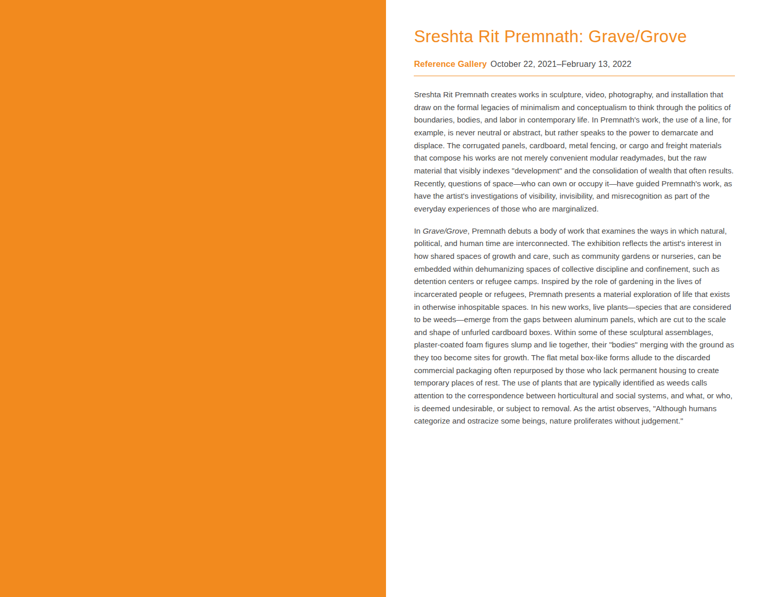Sreshta Rit Premnath: Grave/Grove
Reference Gallery October 22, 2021–February 13, 2022
Sreshta Rit Premnath creates works in sculpture, video, photography, and installation that draw on the formal legacies of minimalism and conceptualism to think through the politics of boundaries, bodies, and labor in contemporary life. In Premnath's work, the use of a line, for example, is never neutral or abstract, but rather speaks to the power to demarcate and displace. The corrugated panels, cardboard, metal fencing, or cargo and freight materials that compose his works are not merely convenient modular readymades, but the raw material that visibly indexes "development" and the consolidation of wealth that often results. Recently, questions of space—who can own or occupy it—have guided Premnath's work, as have the artist's investigations of visibility, invisibility, and misrecognition as part of the everyday experiences of those who are marginalized.
In Grave/Grove, Premnath debuts a body of work that examines the ways in which natural, political, and human time are interconnected. The exhibition reflects the artist's interest in how shared spaces of growth and care, such as community gardens or nurseries, can be embedded within dehumanizing spaces of collective discipline and confinement, such as detention centers or refugee camps. Inspired by the role of gardening in the lives of incarcerated people or refugees, Premnath presents a material exploration of life that exists in otherwise inhospitable spaces. In his new works, live plants—species that are considered to be weeds—emerge from the gaps between aluminum panels, which are cut to the scale and shape of unfurled cardboard boxes. Within some of these sculptural assemblages, plaster-coated foam figures slump and lie together, their "bodies" merging with the ground as they too become sites for growth. The flat metal box-like forms allude to the discarded commercial packaging often repurposed by those who lack permanent housing to create temporary places of rest. The use of plants that are typically identified as weeds calls attention to the correspondence between horticultural and social systems, and what, or who, is deemed undesirable, or subject to removal. As the artist observes, "Although humans categorize and ostracize some beings, nature proliferates without judgement."